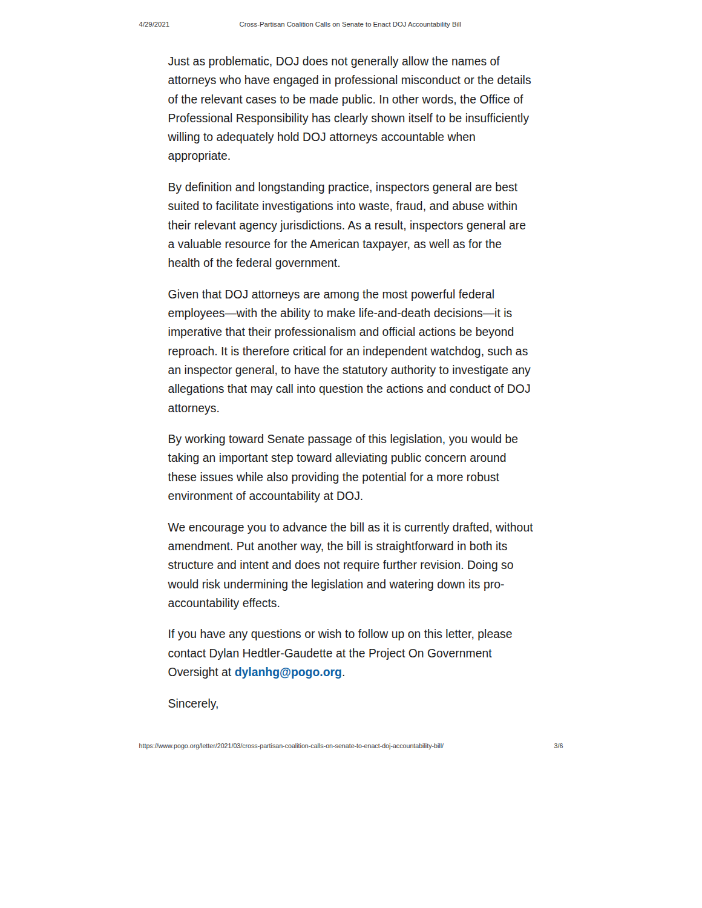4/29/2021
Cross-Partisan Coalition Calls on Senate to Enact DOJ Accountability Bill
Just as problematic, DOJ does not generally allow the names of attorneys who have engaged in professional misconduct or the details of the relevant cases to be made public. In other words, the Office of Professional Responsibility has clearly shown itself to be insufficiently willing to adequately hold DOJ attorneys accountable when appropriate.
By definition and longstanding practice, inspectors general are best suited to facilitate investigations into waste, fraud, and abuse within their relevant agency jurisdictions. As a result, inspectors general are a valuable resource for the American taxpayer, as well as for the health of the federal government.
Given that DOJ attorneys are among the most powerful federal employees—with the ability to make life-and-death decisions—it is imperative that their professionalism and official actions be beyond reproach. It is therefore critical for an independent watchdog, such as an inspector general, to have the statutory authority to investigate any allegations that may call into question the actions and conduct of DOJ attorneys.
By working toward Senate passage of this legislation, you would be taking an important step toward alleviating public concern around these issues while also providing the potential for a more robust environment of accountability at DOJ.
We encourage you to advance the bill as it is currently drafted, without amendment. Put another way, the bill is straightforward in both its structure and intent and does not require further revision. Doing so would risk undermining the legislation and watering down its pro-accountability effects.
If you have any questions or wish to follow up on this letter, please contact Dylan Hedtler-Gaudette at the Project On Government Oversight at dylanhg@pogo.org.
Sincerely,
https://www.pogo.org/letter/2021/03/cross-partisan-coalition-calls-on-senate-to-enact-doj-accountability-bill/
3/6